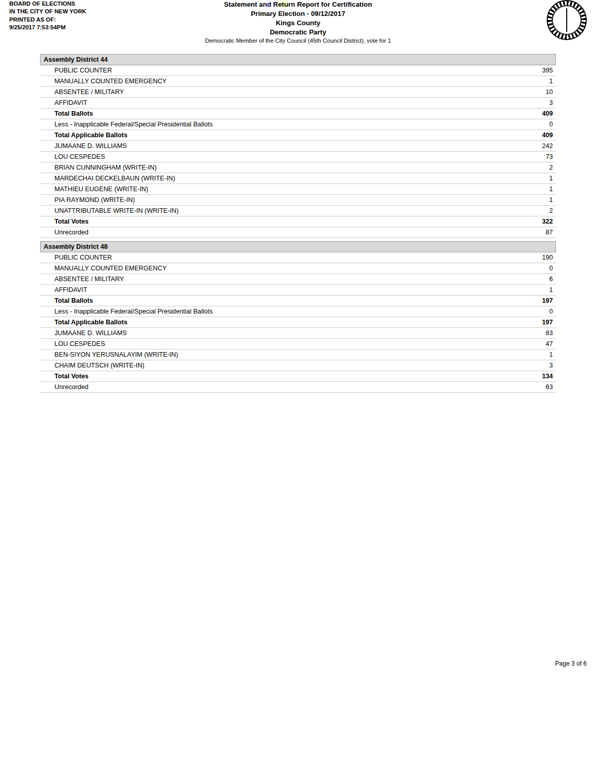BOARD OF ELECTIONS
IN THE CITY OF NEW YORK
PRINTED AS OF:
9/25/2017 7:53:54PM
Statement and Return Report for Certification
Primary Election - 09/12/2017
Kings County
Democratic Party
Democratic Member of the City Council (45th Council District), vote for 1
Assembly District 44
| PUBLIC COUNTER | 395 |
| MANUALLY COUNTED EMERGENCY | 1 |
| ABSENTEE / MILITARY | 10 |
| AFFIDAVIT | 3 |
| Total Ballots | 409 |
| Less - Inapplicable Federal/Special Presidential Ballots | 0 |
| Total Applicable Ballots | 409 |
| JUMAANE D. WILLIAMS | 242 |
| LOU CESPEDES | 73 |
| BRIAN CUNNINGHAM (WRITE-IN) | 2 |
| MARDECHAI DECKELBAUN (WRITE-IN) | 1 |
| MATHIEU EUGENE (WRITE-IN) | 1 |
| PIA RAYMOND (WRITE-IN) | 1 |
| UNATTRIBUTABLE WRITE-IN (WRITE-IN) | 2 |
| Total Votes | 322 |
| Unrecorded | 87 |
Assembly District 48
| PUBLIC COUNTER | 190 |
| MANUALLY COUNTED EMERGENCY | 0 |
| ABSENTEE / MILITARY | 6 |
| AFFIDAVIT | 1 |
| Total Ballots | 197 |
| Less - Inapplicable Federal/Special Presidential Ballots | 0 |
| Total Applicable Ballots | 197 |
| JUMAANE D. WILLIAMS | 83 |
| LOU CESPEDES | 47 |
| BEN-SIYON YERUSNALAYIM (WRITE-IN) | 1 |
| CHAIM DEUTSCH (WRITE-IN) | 3 |
| Total Votes | 134 |
| Unrecorded | 63 |
Page 3 of 6